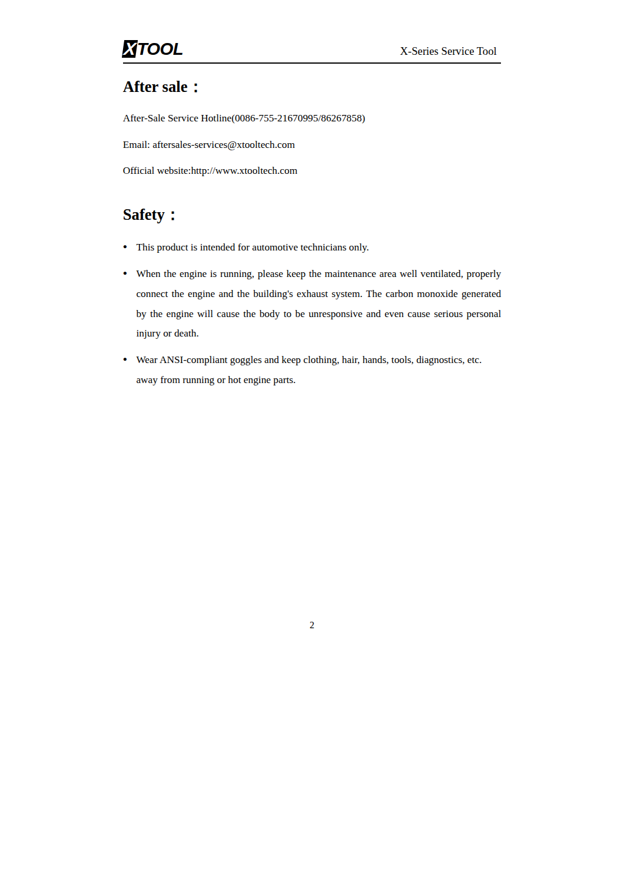XTOOL
X-Series Service Tool
After sale：
After-Sale Service Hotline(0086-755-21670995/86267858)
Email: aftersales-services@xtooltech.com
Official website:http://www.xtooltech.com
Safety：
This product is intended for automotive technicians only.
When the engine is running, please keep the maintenance area well ventilated, properly connect the engine and the building's exhaust system. The carbon monoxide generated by the engine will cause the body to be unresponsive and even cause serious personal injury or death.
Wear ANSI-compliant goggles and keep clothing, hair, hands, tools, diagnostics, etc. away from running or hot engine parts.
2